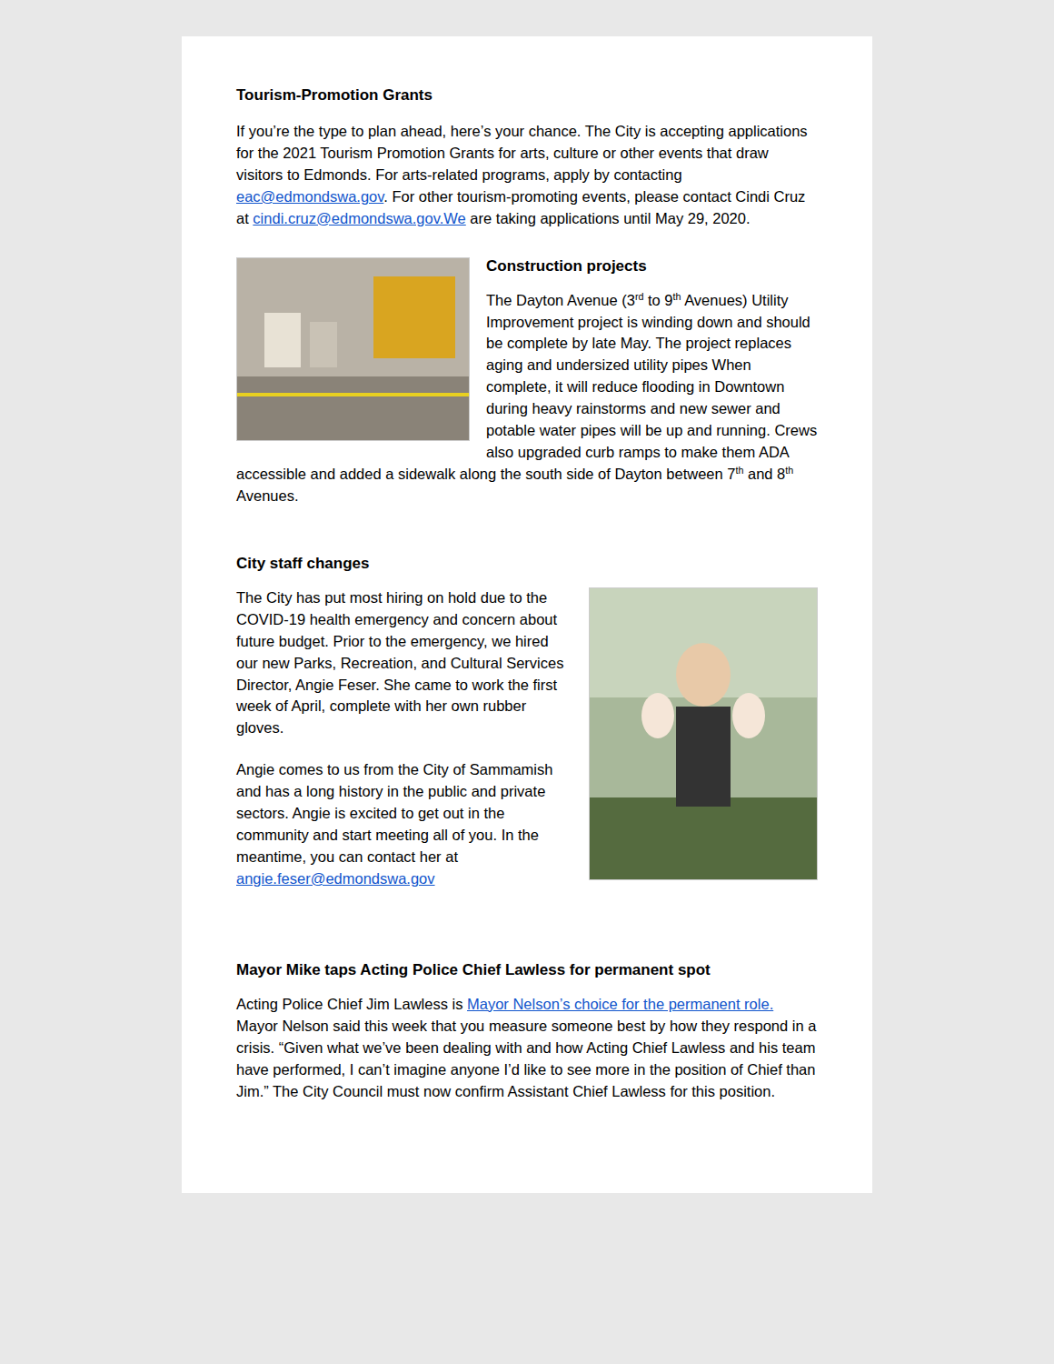Tourism-Promotion Grants
If you’re the type to plan ahead, here’s your chance. The City is accepting applications for the 2021 Tourism Promotion Grants for arts, culture or other events that draw visitors to Edmonds. For arts-related programs, apply by contacting eac@edmondswa.gov. For other tourism-promoting events, please contact Cindi Cruz at cindi.cruz@edmondswa.gov.We are taking applications until May 29, 2020.
Construction projects
The Dayton Avenue (3rd to 9th Avenues) Utility Improvement project is winding down and should be complete by late May. The project replaces aging and undersized utility pipes When complete, it will reduce flooding in Downtown during heavy rainstorms and new sewer and potable water pipes will be up and running. Crews also upgraded curb ramps to make them ADA accessible and added a sidewalk along the south side of Dayton between 7th and 8th Avenues.
City staff changes
The City has put most hiring on hold due to the COVID-19 health emergency and concern about future budget. Prior to the emergency, we hired our new Parks, Recreation, and Cultural Services Director, Angie Feser. She came to work the first week of April, complete with her own rubber gloves.
Angie comes to us from the City of Sammamish and has a long history in the public and private sectors. Angie is excited to get out in the community and start meeting all of you. In the meantime, you can contact her at angie.feser@edmondswa.gov
Mayor Mike taps Acting Police Chief Lawless for permanent spot
Acting Police Chief Jim Lawless is Mayor Nelson’s choice for the permanent role. Mayor Nelson said this week that you measure someone best by how they respond in a crisis. “Given what we’ve been dealing with and how Acting Chief Lawless and his team have performed, I can’t imagine anyone I’d like to see more in the position of Chief than Jim.” The City Council must now confirm Assistant Chief Lawless for this position.